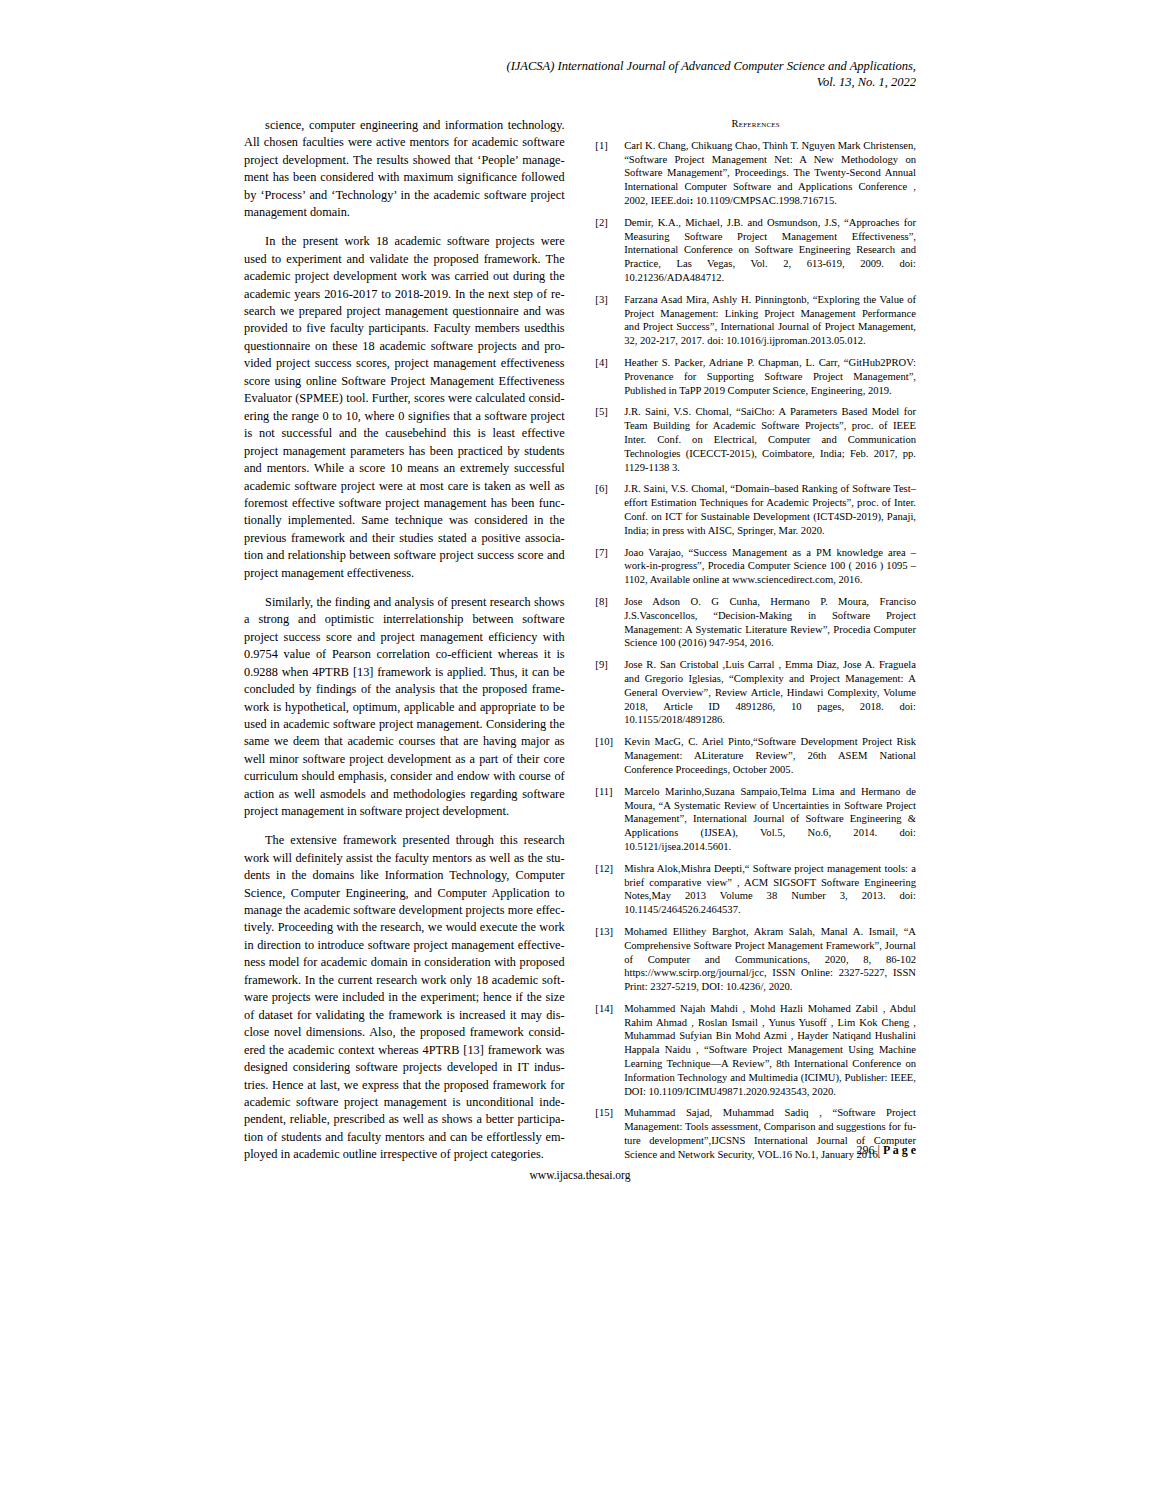(IJACSA) International Journal of Advanced Computer Science and Applications, Vol. 13, No. 1, 2022
science, computer engineering and information technology. All chosen faculties were active mentors for academic software project development. The results showed that ‘People’ management has been considered with maximum significance followed by ‘Process’ and ‘Technology’ in the academic software project management domain.
In the present work 18 academic software projects were used to experiment and validate the proposed framework. The academic project development work was carried out during the academic years 2016-2017 to 2018-2019. In the next step of research we prepared project management questionnaire and was provided to five faculty participants. Faculty members usedthis questionnaire on these 18 academic software projects and provided project success scores, project management effectiveness score using online Software Project Management Effectiveness Evaluator (SPMEE) tool. Further, scores were calculated considering the range 0 to 10, where 0 signifies that a software project is not successful and the causebehind this is least effective project management parameters has been practiced by students and mentors. While a score 10 means an extremely successful academic software project were at most care is taken as well as foremost effective software project management has been functionally implemented. Same technique was considered in the previous framework and their studies stated a positive association and relationship between software project success score and project management effectiveness.
Similarly, the finding and analysis of present research shows a strong and optimistic interrelationship between software project success score and project management efficiency with 0.9754 value of Pearson correlation co-efficient whereas it is 0.9288 when 4PTRB [13] framework is applied. Thus, it can be concluded by findings of the analysis that the proposed framework is hypothetical, optimum, applicable and appropriate to be used in academic software project management. Considering the same we deem that academic courses that are having major as well minor software project development as a part of their core curriculum should emphasis, consider and endow with course of action as well asmodels and methodologies regarding software project management in software project development.
The extensive framework presented through this research work will definitely assist the faculty mentors as well as the students in the domains like Information Technology, Computer Science, Computer Engineering, and Computer Application to manage the academic software development projects more effectively. Proceeding with the research, we would execute the work in direction to introduce software project management effectiveness model for academic domain in consideration with proposed framework. In the current research work only 18 academic software projects were included in the experiment; hence if the size of dataset for validating the framework is increased it may disclose novel dimensions. Also, the proposed framework considered the academic context whereas 4PTRB [13] framework was designed considering software projects developed in IT industries. Hence at last, we express that the proposed framework for academic software project management is unconditional independent, reliable, prescribed as well as shows a better participation of students and faculty mentors and can be effortlessly employed in academic outline irrespective of project categories.
References
[1] Carl K. Chang, Chikuang Chao, Thinh T. Nguyen Mark Christensen, “Software Project Management Net: A New Methodology on Software Management”, Proceedings. The Twenty-Second Annual International Computer Software and Applications Conference , 2002, IEEE.doi: 10.1109/CMPSAC.1998.716715.
[2] Demir, K.A., Michael, J.B. and Osmundson, J.S, “Approaches for Measuring Software Project Management Effectiveness”, International Conference on Software Engineering Research and Practice, Las Vegas, Vol. 2, 613-619, 2009. doi: 10.21236/ADA484712.
[3] Farzana Asad Mira, Ashly H. Pinningtonb, “Exploring the Value of Project Management: Linking Project Management Performance and Project Success”, International Journal of Project Management, 32, 202-217, 2017. doi: 10.1016/j.ijproman.2013.05.012.
[4] Heather S. Packer, Adriane P. Chapman, L. Carr, “GitHub2PROV: Provenance for Supporting Software Project Management”, Published in TaPP 2019 Computer Science, Engineering, 2019.
[5] J.R. Saini, V.S. Chomal, “SaiCho: A Parameters Based Model for Team Building for Academic Software Projects”, proc. of IEEE Inter. Conf. on Electrical, Computer and Communication Technologies (ICECCT-2015), Coimbatore, India; Feb. 2017, pp. 1129-1138 3.
[6] J.R. Saini, V.S. Chomal, “Domain–based Ranking of Software Test–effort Estimation Techniques for Academic Projects”, proc. of Inter. Conf. on ICT for Sustainable Development (ICT4SD-2019), Panaji, India; in press with AISC, Springer, Mar. 2020.
[7] Joao Varajao, “Success Management as a PM knowledge area – work-in-progress”, Procedia Computer Science 100 ( 2016 ) 1095 – 1102, Available online at www.sciencedirect.com, 2016.
[8] Jose Adson O. G Cunha, Hermano P. Moura, Franciso J.S.Vasconcellos, “Decision-Making in Software Project Management: A Systematic Literature Review”, Procedia Computer Science 100 (2016) 947-954, 2016.
[9] Jose R. San Cristobal ,Luis Carral , Emma Diaz, Jose A. Fraguela and Gregorio Iglesias, “Complexity and Project Management: A General Overview”, Review Article, Hindawi Complexity, Volume 2018, Article ID 4891286, 10 pages, 2018. doi: 10.1155/2018/4891286.
[10] Kevin MacG, C. Ariel Pinto,“Software Development Project Risk Management: ALiterature Review”, 26th ASEM National Conference Proceedings, October 2005.
[11] Marcelo Marinho,Suzana Sampaio,Telma Lima and Hermano de Moura, “A Systematic Review of Uncertainties in Software Project Management”, International Journal of Software Engineering & Applications (IJSEA), Vol.5, No.6, 2014. doi: 10.5121/ijsea.2014.5601.
[12] Mishra Alok,Mishra Deepti,“ Software project management tools: a brief comparative view” , ACM SIGSOFT Software Engineering Notes,May 2013 Volume 38 Number 3, 2013. doi: 10.1145/2464526.2464537.
[13] Mohamed Ellithey Barghot, Akram Salah, Manal A. Ismail, “A Comprehensive Software Project Management Framework”, Journal of Computer and Communications, 2020, 8, 86-102 https://www.scirp.org/journal/jcc, ISSN Online: 2327-5227, ISSN Print: 2327-5219, DOI: 10.4236/, 2020.
[14] Mohammed Najah Mahdi , Mohd Hazli Mohamed Zabil , Abdul Rahim Ahmad , Roslan Ismail , Yunus Yusoff , Lim Kok Cheng , Muhammad Sufyian Bin Mohd Azmi , Hayder Natiqand Hushalini Happala Naidu , “Software Project Management Using Machine Learning Technique—A Review”, 8th International Conference on Information Technology and Multimedia (ICIMU), Publisher: IEEE, DOI: 10.1109/ICIMU49871.2020.9243543, 2020.
[15] Muhammad Sajad, Muhammad Sadiq , “Software Project Management: Tools assessment, Comparison and suggestions for future development”,IJCSNS International Journal of Computer Science and Network Security, VOL.16 No.1, January 2016.
296 | P a g e
www.ijacsa.thesai.org